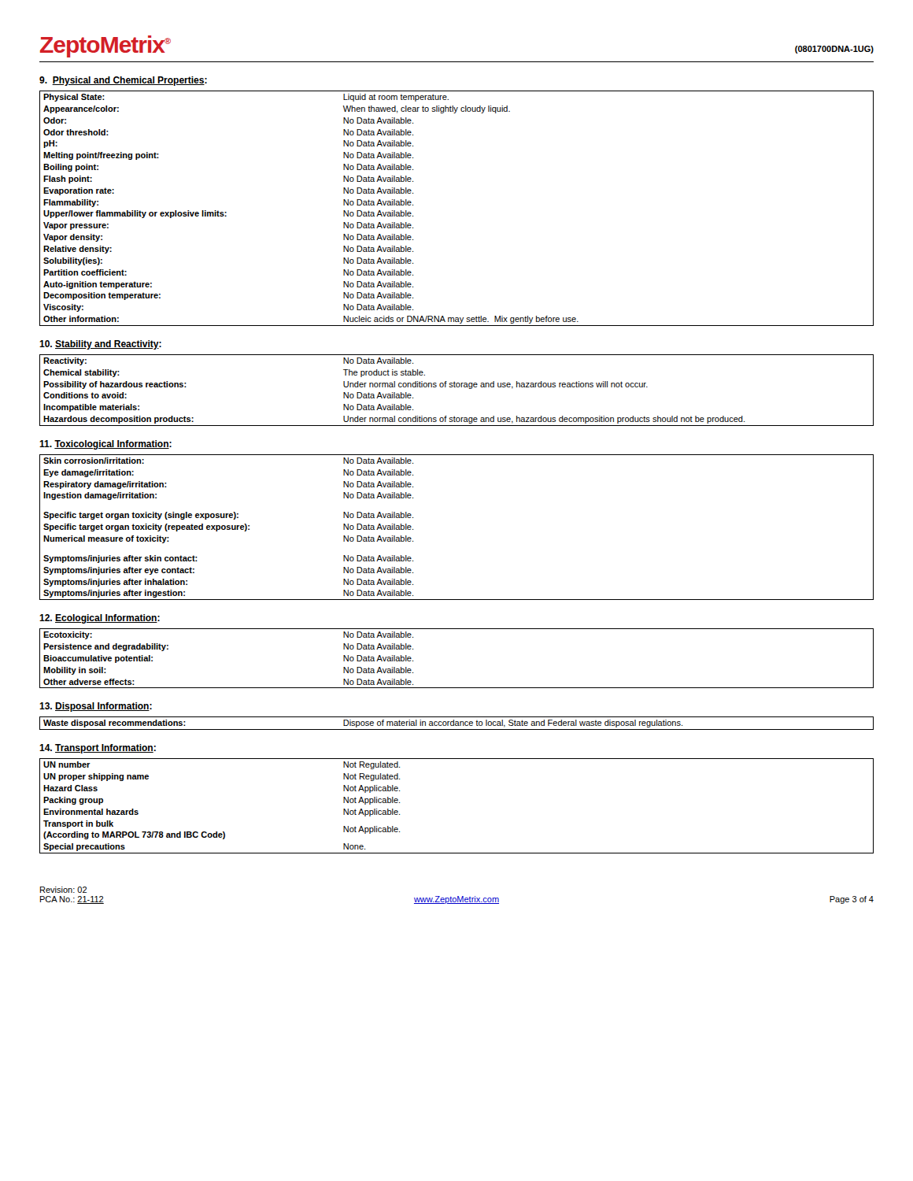ZeptoMetrix® (0801700DNA-1UG)
9. Physical and Chemical Properties:
| Physical State: | Liquid at room temperature. |
| Appearance/color: | When thawed, clear to slightly cloudy liquid. |
| Odor: | No Data Available. |
| Odor threshold: | No Data Available. |
| pH: | No Data Available. |
| Melting point/freezing point: | No Data Available. |
| Boiling point: | No Data Available. |
| Flash point: | No Data Available. |
| Evaporation rate: | No Data Available. |
| Flammability: | No Data Available. |
| Upper/lower flammability or explosive limits: | No Data Available. |
| Vapor pressure: | No Data Available. |
| Vapor density: | No Data Available. |
| Relative density: | No Data Available. |
| Solubility(ies): | No Data Available. |
| Partition coefficient: | No Data Available. |
| Auto-ignition temperature: | No Data Available. |
| Decomposition temperature: | No Data Available. |
| Viscosity: | No Data Available. |
| Other information: | Nucleic acids or DNA/RNA may settle. Mix gently before use. |
10. Stability and Reactivity:
| Reactivity: | No Data Available. |
| Chemical stability: | The product is stable. |
| Possibility of hazardous reactions: | Under normal conditions of storage and use, hazardous reactions will not occur. |
| Conditions to avoid: | No Data Available. |
| Incompatible materials: | No Data Available. |
| Hazardous decomposition products: | Under normal conditions of storage and use, hazardous decomposition products should not be produced. |
11. Toxicological Information:
| Skin corrosion/irritation: | No Data Available. |
| Eye damage/irritation: | No Data Available. |
| Respiratory damage/irritation: | No Data Available. |
| Ingestion damage/irritation: | No Data Available. |
| Specific target organ toxicity (single exposure): | No Data Available. |
| Specific target organ toxicity (repeated exposure): | No Data Available. |
| Numerical measure of toxicity: | No Data Available. |
| Symptoms/injuries after skin contact: | No Data Available. |
| Symptoms/injuries after eye contact: | No Data Available. |
| Symptoms/injuries after inhalation: | No Data Available. |
| Symptoms/injuries after ingestion: | No Data Available. |
12. Ecological Information:
| Ecotoxicity: | No Data Available. |
| Persistence and degradability: | No Data Available. |
| Bioaccumulative potential: | No Data Available. |
| Mobility in soil: | No Data Available. |
| Other adverse effects: | No Data Available. |
13. Disposal Information:
| Waste disposal recommendations: | Dispose of material in accordance to local, State and Federal waste disposal regulations. |
14. Transport Information:
| UN number | Not Regulated. |
| UN proper shipping name | Not Regulated. |
| Hazard Class | Not Applicable. |
| Packing group | Not Applicable. |
| Environmental hazards | Not Applicable. |
| Transport in bulk (According to MARPOL 73/78 and IBC Code) | Not Applicable. |
| Special precautions | None. |
Revision: 02
PCA No.: 21-112
www.ZeptoMetrix.com
Page 3 of 4